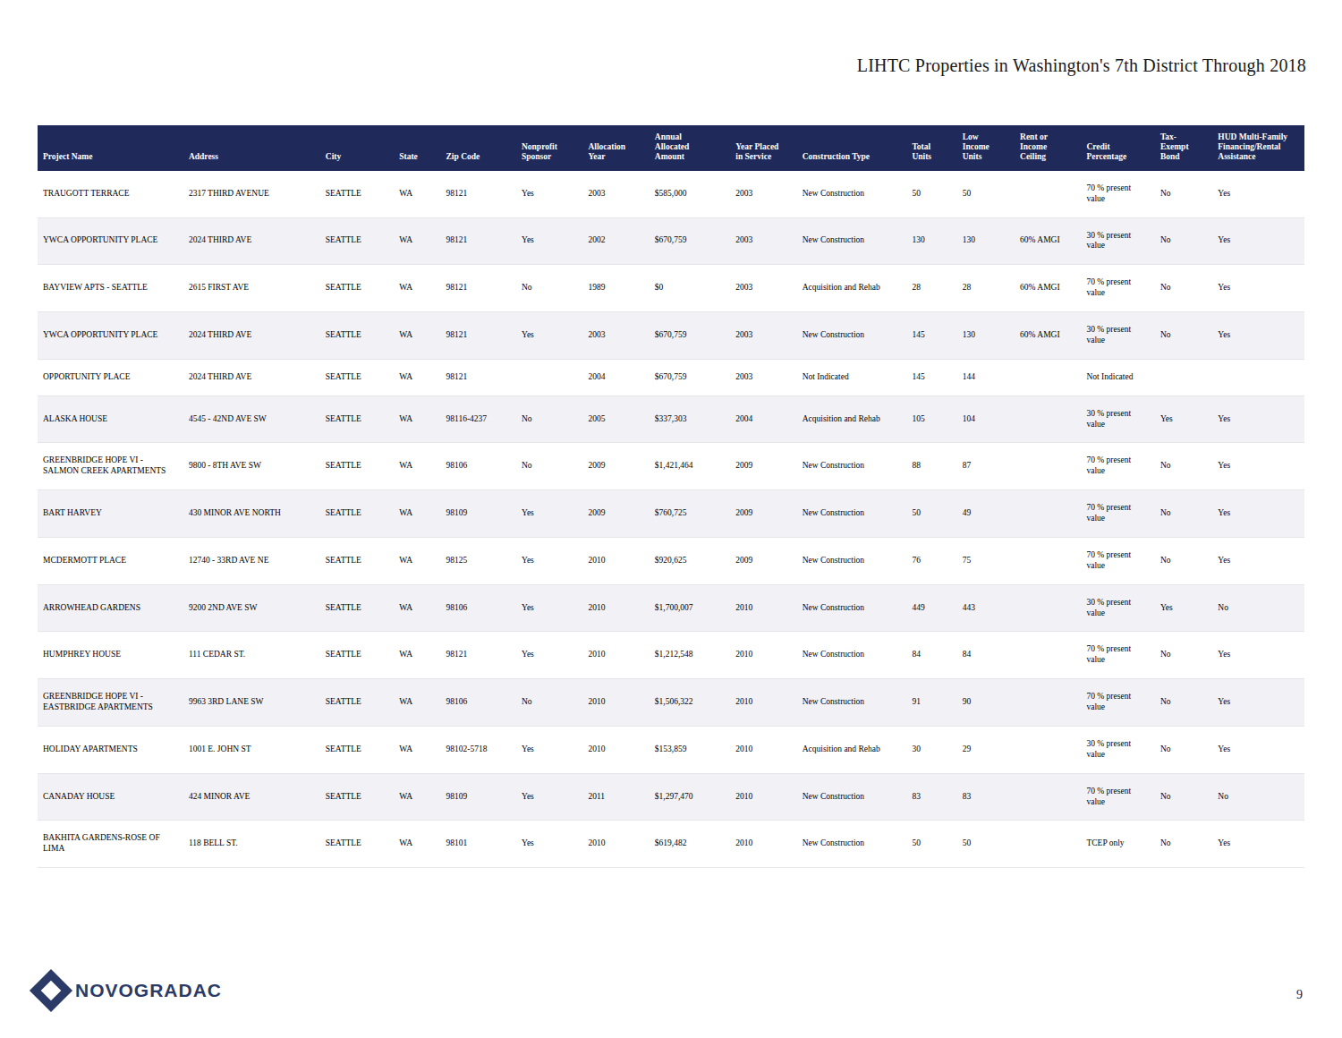LIHTC Properties in Washington's 7th District Through 2018
| Project Name | Address | City | State | Zip Code | Nonprofit Sponsor | Allocation Year | Annual Allocated Amount | Year Placed in Service | Construction Type | Total Units | Low Income Units | Rent or Income Ceiling | Credit Percentage | Tax- Exempt Bond | HUD Multi-Family Financing/Rental Assistance |
| --- | --- | --- | --- | --- | --- | --- | --- | --- | --- | --- | --- | --- | --- | --- | --- |
| TRAUGOTT TERRACE | 2317 THIRD AVENUE | SEATTLE | WA | 98121 | Yes | 2003 | $585,000 | 2003 | New Construction | 50 | 50 | | 70 % present value | No | Yes |
| YWCA OPPORTUNITY PLACE | 2024 THIRD AVE | SEATTLE | WA | 98121 | Yes | 2002 | $670,759 | 2003 | New Construction | 130 | 130 | 60% AMGI | 30 % present value | No | Yes |
| BAYVIEW APTS - SEATTLE | 2615 FIRST AVE | SEATTLE | WA | 98121 | No | 1989 | $0 | 2003 | Acquisition and Rehab | 28 | 28 | 60% AMGI | 70 % present value | No | Yes |
| YWCA OPPORTUNITY PLACE | 2024 THIRD AVE | SEATTLE | WA | 98121 | Yes | 2003 | $670,759 | 2003 | New Construction | 145 | 130 | 60% AMGI | 30 % present value | No | Yes |
| OPPORTUNITY PLACE | 2024 THIRD AVE | SEATTLE | WA | 98121 | | 2004 | $670,759 | 2003 | Not Indicated | 145 | 144 | | Not Indicated | | |
| ALASKA HOUSE | 4545 - 42ND AVE SW | SEATTLE | WA | 98116-4237 | No | 2005 | $337,303 | 2004 | Acquisition and Rehab | 105 | 104 | | 30 % present value | Yes | Yes |
| GREENBRIDGE HOPE VI - SALMON CREEK APARTMENTS | 9800 - 8TH AVE SW | SEATTLE | WA | 98106 | No | 2009 | $1,421,464 | 2009 | New Construction | 88 | 87 | | 70 % present value | No | Yes |
| BART HARVEY | 430 MINOR AVE NORTH | SEATTLE | WA | 98109 | Yes | 2009 | $760,725 | 2009 | New Construction | 50 | 49 | | 70 % present value | No | Yes |
| MCDERMOTT PLACE | 12740 - 33RD AVE NE | SEATTLE | WA | 98125 | Yes | 2010 | $920,625 | 2009 | New Construction | 76 | 75 | | 70 % present value | No | Yes |
| ARROWHEAD GARDENS | 9200 2ND AVE SW | SEATTLE | WA | 98106 | Yes | 2010 | $1,700,007 | 2010 | New Construction | 449 | 443 | | 30 % present value | Yes | No |
| HUMPHREY HOUSE | 111 CEDAR ST. | SEATTLE | WA | 98121 | Yes | 2010 | $1,212,548 | 2010 | New Construction | 84 | 84 | | 70 % present value | No | Yes |
| GREENBRIDGE HOPE VI - EASTBRIDGE APARTMENTS | 9963 3RD LANE SW | SEATTLE | WA | 98106 | No | 2010 | $1,506,322 | 2010 | New Construction | 91 | 90 | | 70 % present value | No | Yes |
| HOLIDAY APARTMENTS | 1001 E. JOHN ST | SEATTLE | WA | 98102-5718 | Yes | 2010 | $153,859 | 2010 | Acquisition and Rehab | 30 | 29 | | 30 % present value | No | Yes |
| CANADAY HOUSE | 424 MINOR AVE | SEATTLE | WA | 98109 | Yes | 2011 | $1,297,470 | 2010 | New Construction | 83 | 83 | | 70 % present value | No | No |
| BAKHITA GARDENS-ROSE OF LIMA | 118 BELL ST. | SEATTLE | WA | 98101 | Yes | 2010 | $619,482 | 2010 | New Construction | 50 | 50 | | TCEP only | No | Yes |
NOVOGRADAC
9